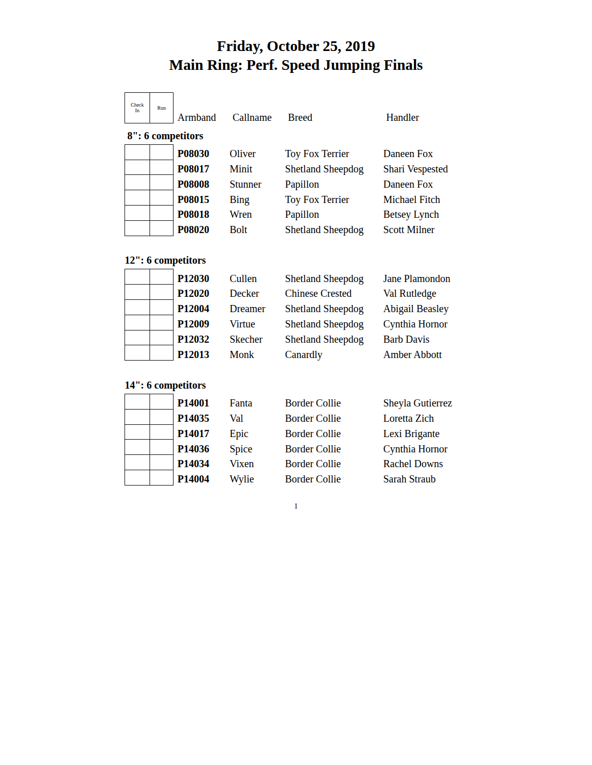Friday, October 25, 2019
Main Ring: Perf. Speed Jumping Finals
| Check In | Run | Armband | Callname | Breed | Handler |
| --- | --- | --- | --- | --- | --- |
| 8": 6 competitors |
| | | P08030 | Oliver | Toy Fox Terrier | Daneen Fox |
| | | P08017 | Minit | Shetland Sheepdog | Shari Vespested |
| | | P08008 | Stunner | Papillon | Daneen Fox |
| | | P08015 | Bing | Toy Fox Terrier | Michael Fitch |
| | | P08018 | Wren | Papillon | Betsey Lynch |
| | | P08020 | Bolt | Shetland Sheepdog | Scott Milner |
| 12": 6 competitors |
| | | P12030 | Cullen | Shetland Sheepdog | Jane Plamondon |
| | | P12020 | Decker | Chinese Crested | Val Rutledge |
| | | P12004 | Dreamer | Shetland Sheepdog | Abigail Beasley |
| | | P12009 | Virtue | Shetland Sheepdog | Cynthia Hornor |
| | | P12032 | Skecher | Shetland Sheepdog | Barb Davis |
| | | P12013 | Monk | Canardly | Amber Abbott |
| 14": 6 competitors |
| | | P14001 | Fanta | Border Collie | Sheyla Gutierrez |
| | | P14035 | Val | Border Collie | Loretta Zich |
| | | P14017 | Epic | Border Collie | Lexi Brigante |
| | | P14036 | Spice | Border Collie | Cynthia Hornor |
| | | P14034 | Vixen | Border Collie | Rachel Downs |
| | | P14004 | Wylie | Border Collie | Sarah Straub |
1